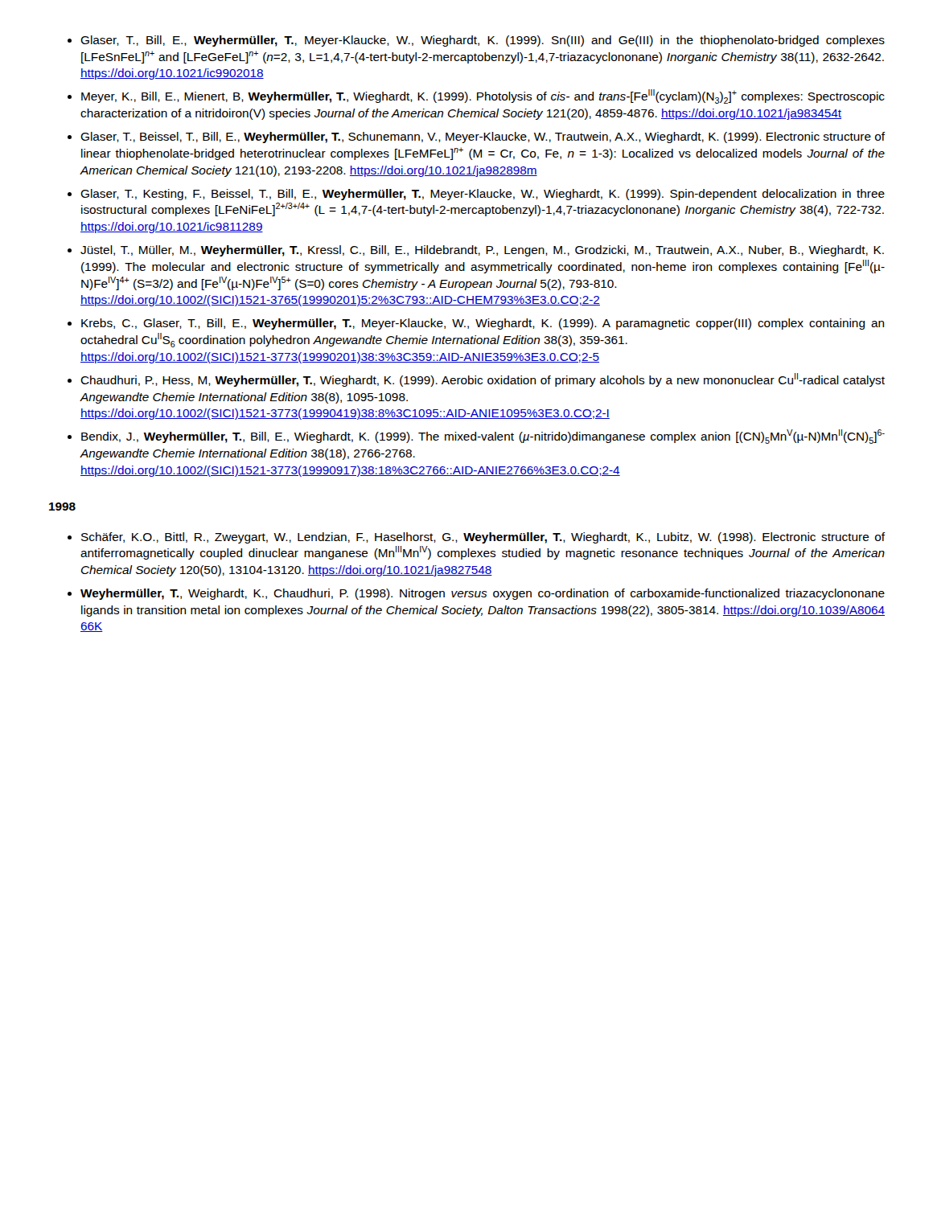Glaser, T., Bill, E., Weyhermüller, T., Meyer-Klaucke, W., Wieghardt, K. (1999). Sn(III) and Ge(III) in the thiophenolato-bridged complexes [LFeSnFeL]n+ and [LFeGeFeL]n+ (n=2, 3, L=1,4,7-(4-tert-butyl-2-mercaptobenzyl)-1,4,7-triazacyclononane) Inorganic Chemistry 38(11), 2632-2642. https://doi.org/10.1021/ic9902018
Meyer, K., Bill, E., Mienert, B, Weyhermüller, T., Wieghardt, K. (1999). Photolysis of cis- and trans-[FeIII(cyclam)(N3)2]+ complexes: Spectroscopic characterization of a nitridoiron(V) species Journal of the American Chemical Society 121(20), 4859-4876. https://doi.org/10.1021/ja983454t
Glaser, T., Beissel, T., Bill, E., Weyhermüller, T., Schunemann, V., Meyer-Klaucke, W., Trautwein, A.X., Wieghardt, K. (1999). Electronic structure of linear thiophenolate-bridged heterotrinuclear complexes [LFeMFeL]n+ (M = Cr, Co, Fe, n = 1-3): Localized vs delocalized models Journal of the American Chemical Society 121(10), 2193-2208. https://doi.org/10.1021/ja982898m
Glaser, T., Kesting, F., Beissel, T., Bill, E., Weyhermüller, T., Meyer-Klaucke, W., Wieghardt, K. (1999). Spin-dependent delocalization in three isostructural complexes [LFeNiFeL]2+/3+/4+ (L = 1,4,7-(4-tert-butyl-2-mercaptobenzyl)-1,4,7-triazacyclononane) Inorganic Chemistry 38(4), 722-732. https://doi.org/10.1021/ic9811289
Jüstel, T., Müller, M., Weyhermüller, T., Kressl, C., Bill, E., Hildebrandt, P., Lengen, M., Grodzicki, M., Trautwein, A.X., Nuber, B., Wieghardt, K. (1999). The molecular and electronic structure of symmetrically and asymmetrically coordinated, non-heme iron complexes containing [FeIII(µ-N)FeIV]4+ (S=3/2) and [FeIV(µ-N)FeIV]5+ (S=0) cores Chemistry - A European Journal 5(2), 793-810.
https://doi.org/10.1002/(SICI)1521-3765(19990201)5:2%3C793::AID-CHEM793%3E3.0.CO;2-2
Krebs, C., Glaser, T., Bill, E., Weyhermüller, T., Meyer-Klaucke, W., Wieghardt, K. (1999). A paramagnetic copper(III) complex containing an octahedral CuIIS6 coordination polyhedron Angewandte Chemie International Edition 38(3), 359-361.
https://doi.org/10.1002/(SICI)1521-3773(19990201)38:3%3C359::AID-ANIE359%3E3.0.CO;2-5
Chaudhuri, P., Hess, M, Weyhermüller, T., Wieghardt, K. (1999). Aerobic oxidation of primary alcohols by a new mononuclear CuII-radical catalyst Angewandte Chemie International Edition 38(8), 1095-1098.
https://doi.org/10.1002/(SICI)1521-3773(19990419)38:8%3C1095::AID-ANIE1095%3E3.0.CO;2-I
Bendix, J., Weyhermüller, T., Bill, E., Wieghardt, K. (1999). The mixed-valent (µ-nitrido)dimanganese complex anion [(CN)5MnV(µ-N)MnII(CN)5]6- Angewandte Chemie International Edition 38(18), 2766-2768.
https://doi.org/10.1002/(SICI)1521-3773(19990917)38:18%3C2766::AID-ANIE2766%3E3.0.CO;2-4
1998
Schäfer, K.O., Bittl, R., Zweygart, W., Lendzian, F., Haselhorst, G., Weyhermüller, T., Wieghardt, K., Lubitz, W. (1998). Electronic structure of antiferromagnetically coupled dinuclear manganese (MnIIIMnIV) complexes studied by magnetic resonance techniques Journal of the American Chemical Society 120(50), 13104-13120. https://doi.org/10.1021/ja9827548
Weyhermüller, T., Weighardt, K., Chaudhuri, P. (1998). Nitrogen versus oxygen co-ordination of carboxamide-functionalized triazacyclononane ligands in transition metal ion complexes Journal of the Chemical Society, Dalton Transactions 1998(22), 3805-3814. https://doi.org/10.1039/A806466K